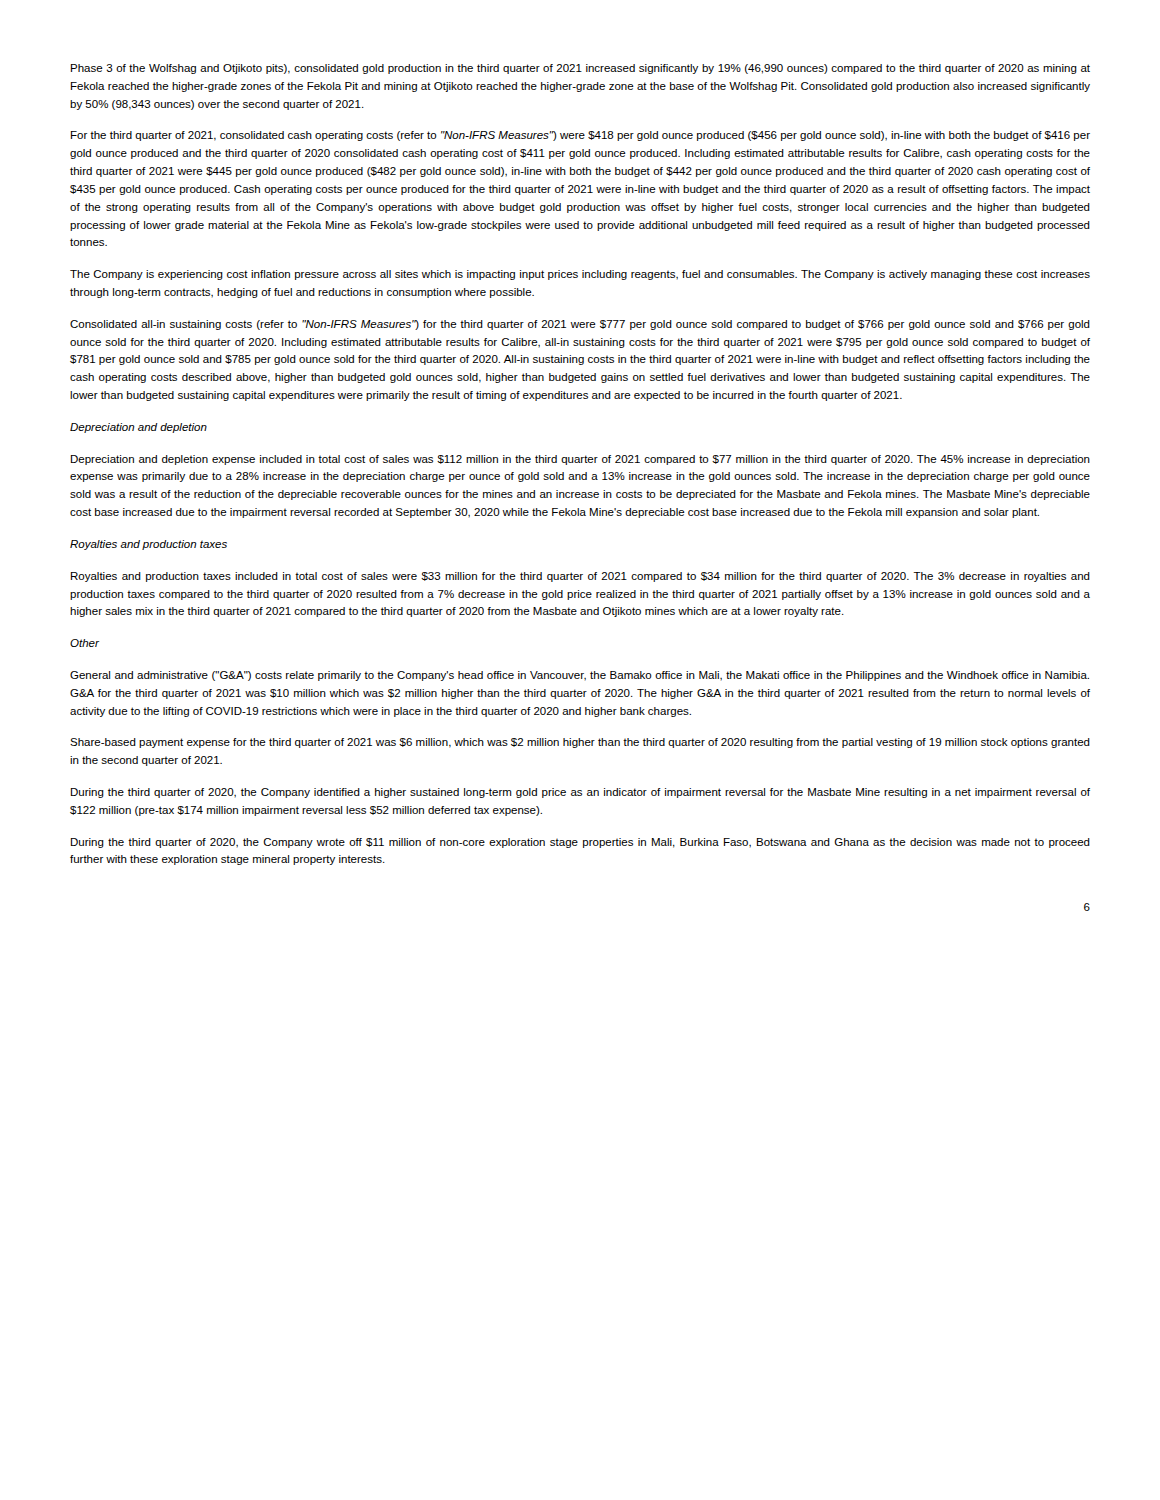Phase 3 of the Wolfshag and Otjikoto pits), consolidated gold production in the third quarter of 2021 increased significantly by 19% (46,990 ounces) compared to the third quarter of 2020 as mining at Fekola reached the higher-grade zones of the Fekola Pit and mining at Otjikoto reached the higher-grade zone at the base of the Wolfshag Pit. Consolidated gold production also increased significantly by 50% (98,343 ounces) over the second quarter of 2021.
For the third quarter of 2021, consolidated cash operating costs (refer to "Non-IFRS Measures") were $418 per gold ounce produced ($456 per gold ounce sold), in-line with both the budget of $416 per gold ounce produced and the third quarter of 2020 consolidated cash operating cost of $411 per gold ounce produced. Including estimated attributable results for Calibre, cash operating costs for the third quarter of 2021 were $445 per gold ounce produced ($482 per gold ounce sold), in-line with both the budget of $442 per gold ounce produced and the third quarter of 2020 cash operating cost of $435 per gold ounce produced. Cash operating costs per ounce produced for the third quarter of 2021 were in-line with budget and the third quarter of 2020 as a result of offsetting factors. The impact of the strong operating results from all of the Company's operations with above budget gold production was offset by higher fuel costs, stronger local currencies and the higher than budgeted processing of lower grade material at the Fekola Mine as Fekola's low-grade stockpiles were used to provide additional unbudgeted mill feed required as a result of higher than budgeted processed tonnes.
The Company is experiencing cost inflation pressure across all sites which is impacting input prices including reagents, fuel and consumables. The Company is actively managing these cost increases through long-term contracts, hedging of fuel and reductions in consumption where possible.
Consolidated all-in sustaining costs (refer to "Non-IFRS Measures") for the third quarter of 2021 were $777 per gold ounce sold compared to budget of $766 per gold ounce sold and $766 per gold ounce sold for the third quarter of 2020. Including estimated attributable results for Calibre, all-in sustaining costs for the third quarter of 2021 were $795 per gold ounce sold compared to budget of $781 per gold ounce sold and $785 per gold ounce sold for the third quarter of 2020. All-in sustaining costs in the third quarter of 2021 were in-line with budget and reflect offsetting factors including the cash operating costs described above, higher than budgeted gold ounces sold, higher than budgeted gains on settled fuel derivatives and lower than budgeted sustaining capital expenditures. The lower than budgeted sustaining capital expenditures were primarily the result of timing of expenditures and are expected to be incurred in the fourth quarter of 2021.
Depreciation and depletion
Depreciation and depletion expense included in total cost of sales was $112 million in the third quarter of 2021 compared to $77 million in the third quarter of 2020. The 45% increase in depreciation expense was primarily due to a 28% increase in the depreciation charge per ounce of gold sold and a 13% increase in the gold ounces sold. The increase in the depreciation charge per gold ounce sold was a result of the reduction of the depreciable recoverable ounces for the mines and an increase in costs to be depreciated for the Masbate and Fekola mines. The Masbate Mine's depreciable cost base increased due to the impairment reversal recorded at September 30, 2020 while the Fekola Mine's depreciable cost base increased due to the Fekola mill expansion and solar plant.
Royalties and production taxes
Royalties and production taxes included in total cost of sales were $33 million for the third quarter of 2021 compared to $34 million for the third quarter of 2020. The 3% decrease in royalties and production taxes compared to the third quarter of 2020 resulted from a 7% decrease in the gold price realized in the third quarter of 2021 partially offset by a 13% increase in gold ounces sold and a higher sales mix in the third quarter of 2021 compared to the third quarter of 2020 from the Masbate and Otjikoto mines which are at a lower royalty rate.
Other
General and administrative ("G&A") costs relate primarily to the Company's head office in Vancouver, the Bamako office in Mali, the Makati office in the Philippines and the Windhoek office in Namibia. G&A for the third quarter of 2021 was $10 million which was $2 million higher than the third quarter of 2020. The higher G&A in the third quarter of 2021 resulted from the return to normal levels of activity due to the lifting of COVID-19 restrictions which were in place in the third quarter of 2020 and higher bank charges.
Share-based payment expense for the third quarter of 2021 was $6 million, which was $2 million higher than the third quarter of 2020 resulting from the partial vesting of 19 million stock options granted in the second quarter of 2021.
During the third quarter of 2020, the Company identified a higher sustained long-term gold price as an indicator of impairment reversal for the Masbate Mine resulting in a net impairment reversal of $122 million (pre-tax $174 million impairment reversal less $52 million deferred tax expense).
During the third quarter of 2020, the Company wrote off $11 million of non-core exploration stage properties in Mali, Burkina Faso, Botswana and Ghana as the decision was made not to proceed further with these exploration stage mineral property interests.
6